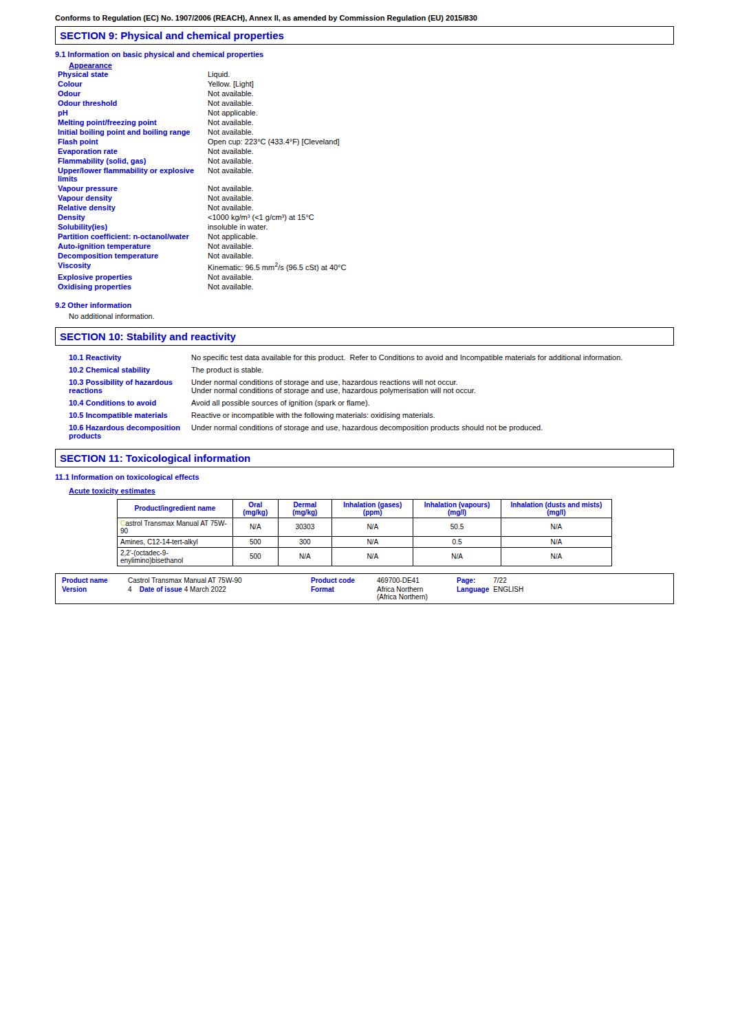Conforms to Regulation (EC) No. 1907/2006 (REACH), Annex II, as amended by Commission Regulation (EU) 2015/830
SECTION 9: Physical and chemical properties
9.1 Information on basic physical and chemical properties
Appearance
| Physical state | Liquid. |
| Colour | Yellow. [Light] |
| Odour | Not available. |
| Odour threshold | Not available. |
| pH | Not applicable. |
| Melting point/freezing point | Not available. |
| Initial boiling point and boiling range | Not available. |
| Flash point | Open cup: 223°C (433.4°F) [Cleveland] |
| Evaporation rate | Not available. |
| Flammability (solid, gas) | Not available. |
| Upper/lower flammability or explosive limits | Not available. |
| Vapour pressure | Not available. |
| Vapour density | Not available. |
| Relative density | Not available. |
| Density | <1000 kg/m³ (<1 g/cm³) at 15°C |
| Solubility(ies) | insoluble in water. |
| Partition coefficient: n-octanol/water | Not applicable. |
| Auto-ignition temperature | Not available. |
| Decomposition temperature | Not available. |
| Viscosity | Kinematic: 96.5 mm 2 /s (96.5 cSt) at 40°C |
| Explosive properties | Not available. |
| Oxidising properties | Not available. |
9.2 Other information
No additional information.
SECTION 10: Stability and reactivity
| 10.1 Reactivity | No specific test data available for this product. Refer to Conditions to avoid and Incompatible materials for additional information. |
| 10.2 Chemical stability | The product is stable. |
| 10.3 Possibility of hazardous reactions | Under normal conditions of storage and use, hazardous reactions will not occur. Under normal conditions of storage and use, hazardous polymerisation will not occur. |
| 10.4 Conditions to avoid | Avoid all possible sources of ignition (spark or flame). |
| 10.5 Incompatible materials | Reactive or incompatible with the following materials: oxidising materials. |
| 10.6 Hazardous decomposition products | Under normal conditions of storage and use, hazardous decomposition products should not be produced. |
SECTION 11: Toxicological information
11.1 Information on toxicological effects
Acute toxicity estimates
| Product/ingredient name | Oral (mg/kg) | Dermal (mg/kg) | Inhalation (gases) (ppm) | Inhalation (vapours) (mg/l) | Inhalation (dusts and mists) (mg/l) |
| --- | --- | --- | --- | --- | --- |
| C astrol Transmax Manual AT 75W-90 | N/A | 30303 | N/A | 50.5 | N/A |
| Amines, C12-14-tert-alkyl | 500 | 300 | N/A | 0.5 | N/A |
| 2,2'-(octadec-9-enylimino)bisethanol | 500 | N/A | N/A | N/A | N/A |
| Product name | Castrol Transmax Manual AT 75W-90 | Product code | 469700-DE41 | Page: | 7/22 |
| Version | 4 Date of issue 4 March 2022 | Format | Africa Northern (Africa Northern) | Language | ENGLISH |